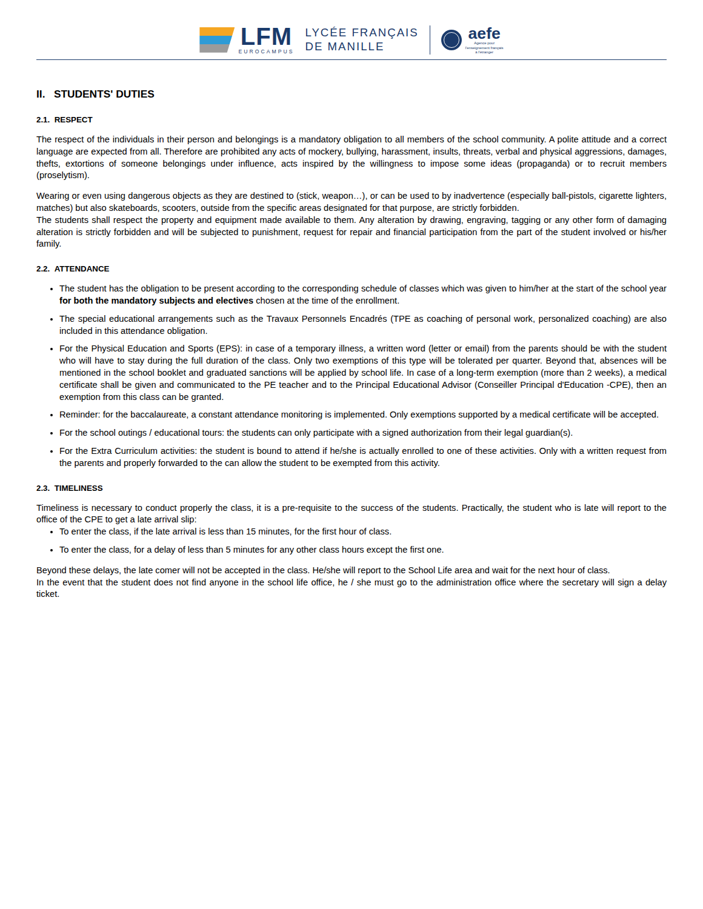LFM
EUROCAMPUS
LYCÉE FRANÇAIS
DE MANILLE
aefe
Agence pour
l'enseignement français
à l'étranger
II. STUDENTS' DUTIES
2.1. RESPECT
The respect of the individuals in their person and belongings is a mandatory obligation to all members of the school community. A polite attitude and a correct language are expected from all. Therefore are prohibited any acts of mockery, bullying, harassment, insults, threats, verbal and physical aggressions, damages, thefts, extortions of someone belongings under influence, acts inspired by the willingness to impose some ideas (propaganda) or to recruit members (proselytism).
Wearing or even using dangerous objects as they are destined to (stick, weapon…), or can be used to by inadvertence (especially ball-pistols, cigarette lighters, matches) but also skateboards, scooters, outside from the specific areas designated for that purpose, are strictly forbidden.
The students shall respect the property and equipment made available to them. Any alteration by drawing, engraving, tagging or any other form of damaging alteration is strictly forbidden and will be subjected to punishment, request for repair and financial participation from the part of the student involved or his/her family.
2.2. ATTENDANCE
The student has the obligation to be present according to the corresponding schedule of classes which was given to him/her at the start of the school year for both the mandatory subjects and electives chosen at the time of the enrollment.
The special educational arrangements such as the Travaux Personnels Encadrés (TPE as coaching of personal work, personalized coaching) are also included in this attendance obligation.
For the Physical Education and Sports (EPS): in case of a temporary illness, a written word (letter or email) from the parents should be with the student who will have to stay during the full duration of the class. Only two exemptions of this type will be tolerated per quarter. Beyond that, absences will be mentioned in the school booklet and graduated sanctions will be applied by school life. In case of a long-term exemption (more than 2 weeks), a medical certificate shall be given and communicated to the PE teacher and to the Principal Educational Advisor (Conseiller Principal d'Education -CPE), then an exemption from this class can be granted.
Reminder: for the baccalaureate, a constant attendance monitoring is implemented. Only exemptions supported by a medical certificate will be accepted.
For the school outings / educational tours: the students can only participate with a signed authorization from their legal guardian(s).
For the Extra Curriculum activities: the student is bound to attend if he/she is actually enrolled to one of these activities. Only with a written request from the parents and properly forwarded to the can allow the student to be exempted from this activity.
2.3. TIMELINESS
Timeliness is necessary to conduct properly the class, it is a pre-requisite to the success of the students. Practically, the student who is late will report to the office of the CPE to get a late arrival slip:
To enter the class, if the late arrival is less than 15 minutes, for the first hour of class.
To enter the class, for a delay of less than 5 minutes for any other class hours except the first one.
Beyond these delays, the late comer will not be accepted in the class. He/she will report to the School Life area and wait for the next hour of class.
In the event that the student does not find anyone in the school life office, he / she must go to the administration office where the secretary will sign a delay ticket.